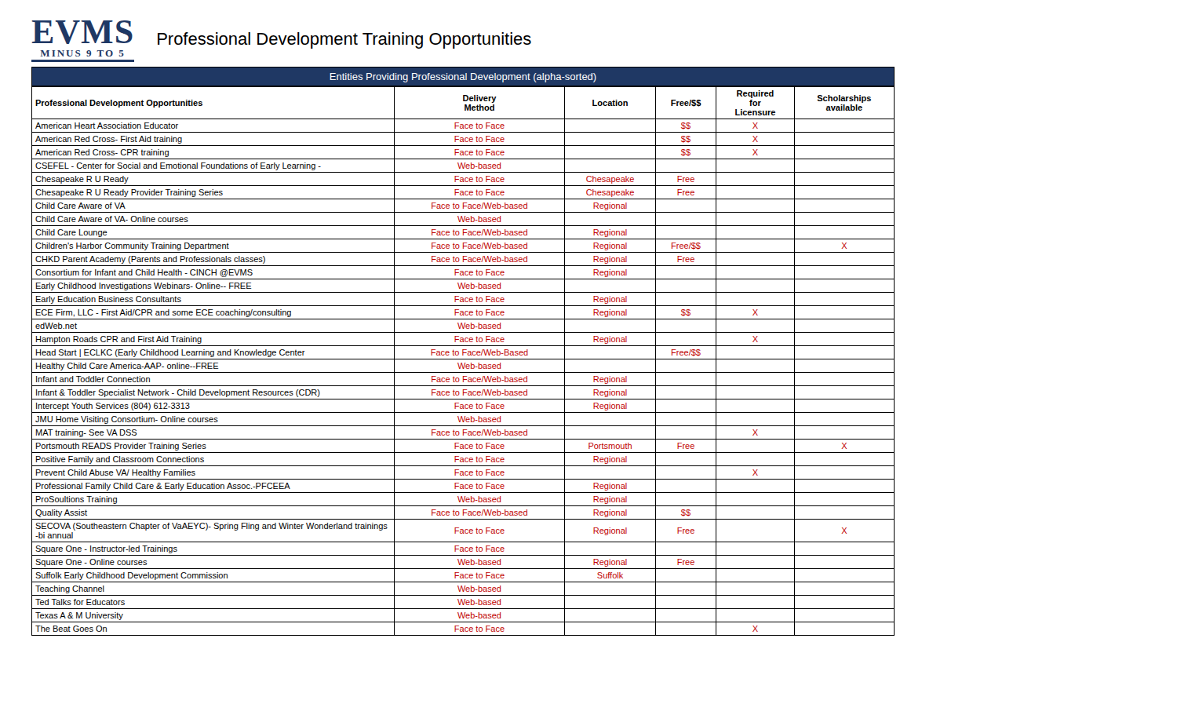EVMS
MINUS 9 TO 5
Professional Development Training Opportunities
Entities Providing Professional Development (alpha-sorted)
| Professional Development Opportunities | Delivery Method | Location | Free/$$ | Required for Licensure | Scholarships available |
| --- | --- | --- | --- | --- | --- |
| American Heart Association Educator | Face to Face | | $$ | X | |
| American Red Cross- First Aid training | Face to Face | | $$ | X | |
| American Red Cross- CPR training | Face to Face | | $$ | X | |
| CSEFEL - Center for Social and Emotional Foundations of Early Learning - | Web-based | | | | |
| Chesapeake R U Ready | Face to Face | Chesapeake | Free | | |
| Chesapeake R U Ready Provider Training Series | Face to Face | Chesapeake | Free | | |
| Child Care Aware of VA | Face to Face/Web-based | Regional | | | |
| Child Care Aware of VA- Online courses | Web-based | | | | |
| Child Care Lounge | Face to Face/Web-based | Regional | | | |
| Children's Harbor Community Training Department | Face to Face/Web-based | Regional | Free/$$ | | X |
| CHKD Parent Academy (Parents and Professionals classes) | Face to Face/Web-based | Regional | Free | | |
| Consortium for Infant and Child Health - CINCH @EVMS | Face to Face | Regional | | | |
| Early Childhood Investigations Webinars- Online-- FREE | Web-based | | | | |
| Early Education Business Consultants | Face to Face | Regional | | | |
| ECE Firm, LLC - First Aid/CPR and some ECE coaching/consulting | Face to Face | Regional | $$ | X | |
| edWeb.net | Web-based | | | | |
| Hampton Roads CPR and First Aid Training | Face to Face | Regional | | X | |
| Head Start / ECLKC (Early Childhood Learning and Knowledge Center | Face to Face/Web-Based | | Free/$$ | | |
| Healthy Child Care America-AAP- online--FREE | Web-based | | | | |
| Infant and Toddler Connection | Face to Face/Web-based | Regional | | | |
| Infant & Toddler Specialist Network - Child Development Resources (CDR) | Face to Face/Web-based | Regional | | | |
| Intercept Youth Services (804) 612-3313 | Face to Face | Regional | | | |
| JMU Home Visiting Consortium- Online courses | Web-based | | | | |
| MAT training- See VA DSS | Face to Face/Web-based | | | X | |
| Portsmouth READS Provider Training Series | Face to Face | Portsmouth | Free | | X |
| Positive Family and Classroom Connections | Face to Face | Regional | | | |
| Prevent Child Abuse VA/ Healthy Families | Face to Face | | | X | |
| Professional Family Child Care & Early Education Assoc.-PFCEEA | Face to Face | Regional | | | |
| ProSoultions Training | Web-based | Regional | | | |
| Quality Assist | Face to Face/Web-based | Regional | $$ | | |
| SECOVA (Southeastern Chapter of VaAEYC)- Spring Fling and Winter Wonderland trainings -bi annual | Face to Face | Regional | Free | | X |
| Square One - Instructor-led Trainings | Face to Face | | | | |
| Square One - Online courses | Web-based | Regional | Free | | |
| Suffolk Early Childhood Development Commission | Face to Face | Suffolk | | | |
| Teaching Channel | Web-based | | | | |
| Ted Talks for Educators | Web-based | | | | |
| Texas A & M University | Web-based | | | | |
| The Beat Goes On | Face to Face | | | X | |